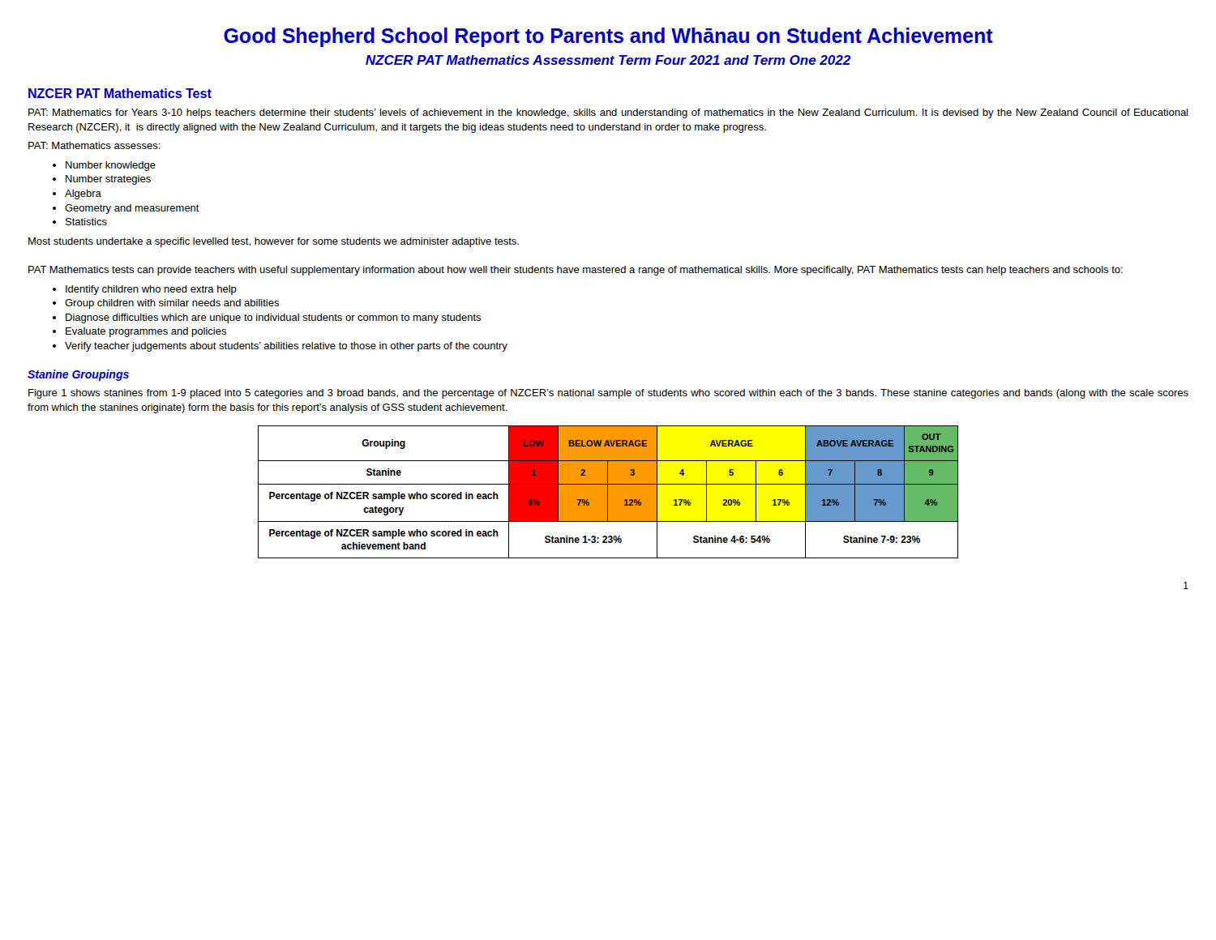Good Shepherd School Report to Parents and Whānau on Student Achievement
NZCER PAT Mathematics Assessment Term Four 2021 and Term One 2022
NZCER PAT Mathematics Test
PAT: Mathematics for Years 3-10 helps teachers determine their students’ levels of achievement in the knowledge, skills and understanding of mathematics in the New Zealand Curriculum. It is devised by the New Zealand Council of Educational Research (NZCER), it is directly aligned with the New Zealand Curriculum, and it targets the big ideas students need to understand in order to make progress.
PAT: Mathematics assesses:
Number knowledge
Number strategies
Algebra
Geometry and measurement
Statistics
Most students undertake a specific levelled test, however for some students we administer adaptive tests.
PAT Mathematics tests can provide teachers with useful supplementary information about how well their students have mastered a range of mathematical skills. More specifically, PAT Mathematics tests can help teachers and schools to:
Identify children who need extra help
Group children with similar needs and abilities
Diagnose difficulties which are unique to individual students or common to many students
Evaluate programmes and policies
Verify teacher judgements about students’ abilities relative to those in other parts of the country
Stanine Groupings
Figure 1 shows stanines from 1-9 placed into 5 categories and 3 broad bands, and the percentage of NZCER’s national sample of students who scored within each of the 3 bands. These stanine categories and bands (along with the scale scores from which the stanines originate) form the basis for this report’s analysis of GSS student achievement.
| Grouping | LOW | BELOW AVERAGE | AVERAGE | ABOVE AVERAGE | OUT STANDING |
| Stanine | 1 | 2 | 3 | 4 | 5 | 6 | 7 | 8 | 9 |
| Percentage of NZCER sample who scored in each category | 4% | 7% | 12% | 17% | 20% | 17% | 12% | 7% | 4% |
| Percentage of NZCER sample who scored in each achievement band | Stanine 1-3: 23% | Stanine 4-6: 54% | Stanine 7-9: 23% |
1